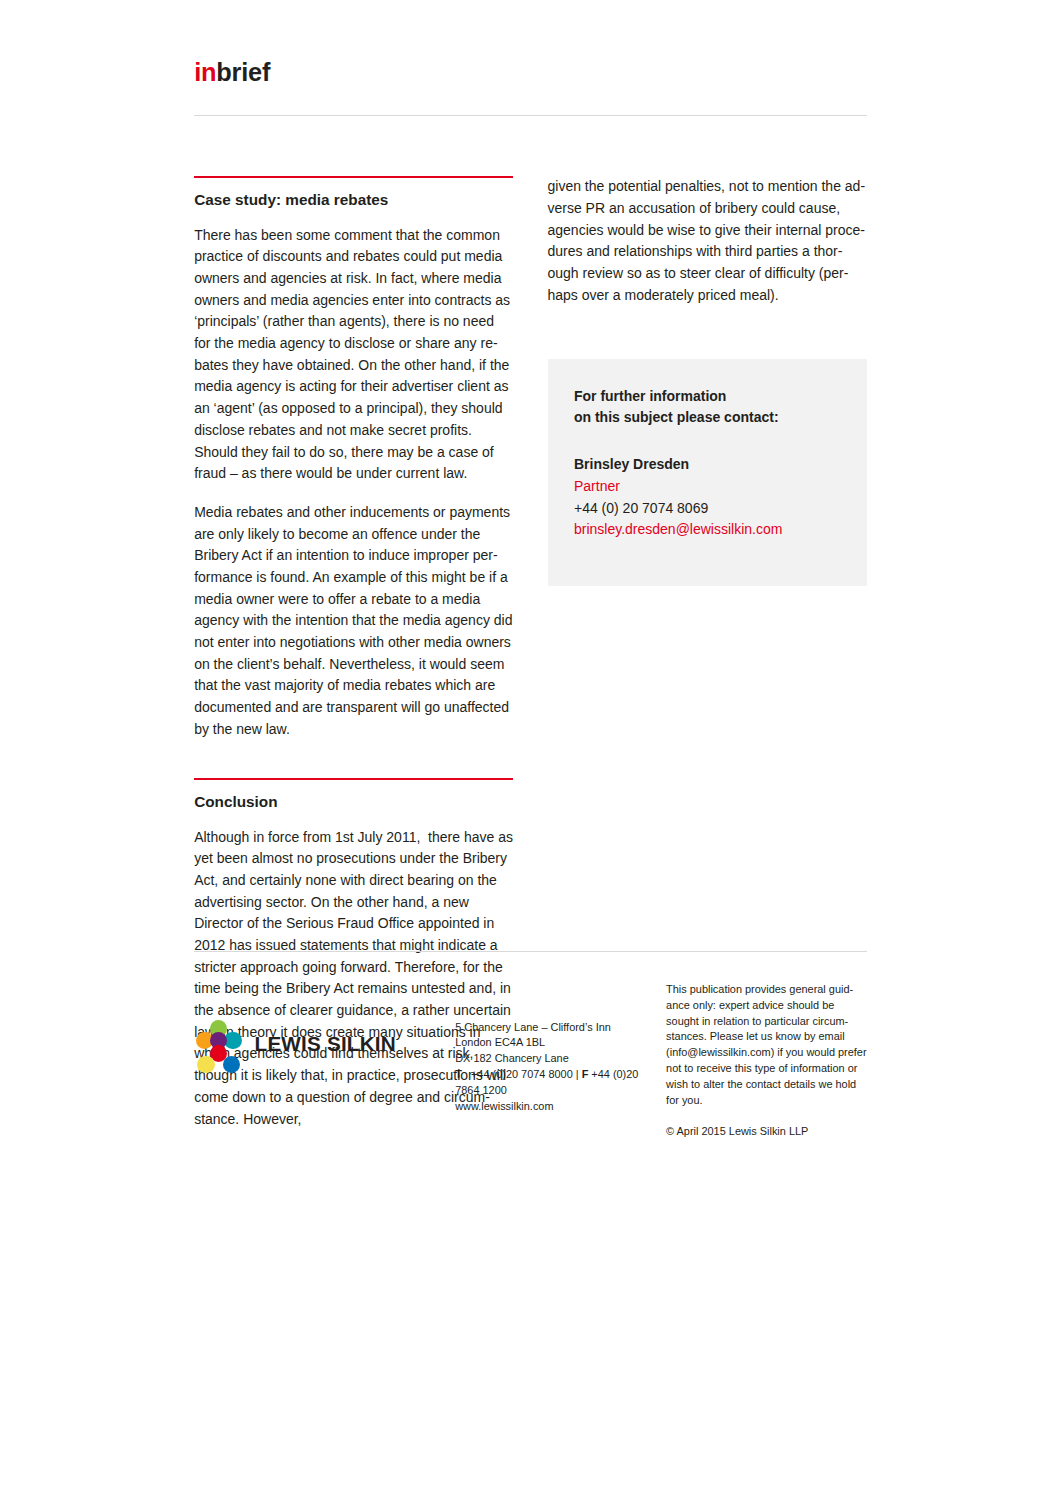in brief
Case study: media rebates
There has been some comment that the common practice of discounts and rebates could put media owners and agencies at risk. In fact, where media owners and media agencies enter into contracts as ‘principals’ (rather than agents), there is no need for the media agency to disclose or share any rebates they have obtained. On the other hand, if the media agency is acting for their advertiser client as an ‘agent’ (as opposed to a principal), they should disclose rebates and not make secret profits. Should they fail to do so, there may be a case of fraud – as there would be under current law.
Media rebates and other inducements or payments are only likely to become an offence under the Bribery Act if an intention to induce improper performance is found. An example of this might be if a media owner were to offer a rebate to a media agency with the intention that the media agency did not enter into negotiations with other media owners on the client’s behalf. Nevertheless, it would seem that the vast majority of media rebates which are documented and are transparent will go unaffected by the new law.
Conclusion
Although in force from 1st July 2011, there have as yet been almost no prosecutions under the Bribery Act, and certainly none with direct bearing on the advertising sector. On the other hand, a new Director of the Serious Fraud Office appointed in 2012 has issued statements that might indicate a stricter approach going forward. Therefore, for the time being the Bribery Act remains untested and, in the absence of clearer guidance, a rather uncertain law. In theory it does create many situations in which agencies could find themselves at risk, though it is likely that, in practice, prosecutions will come down to a question of degree and circumstance. However,
given the potential penalties, not to mention the adverse PR an accusation of bribery could cause, agencies would be wise to give their internal procedures and relationships with third parties a thorough review so as to steer clear of difficulty (perhaps over a moderately priced meal).
For further information
on this subject please contact:
Brinsley Dresden
Partner
+44 (0) 20 7074 8069
brinsley.dresden@lewissilkin.com
LEWIS SILKIN
5 Chancery Lane – Clifford’s Inn
London EC4A 1BL
DX 182 Chancery Lane
T +44 (0)20 7074 8000 | F +44 (0)20 7864 1200
www.lewissilkin.com
This publication provides general guidance only: expert advice should be sought in relation to particular circumstances. Please let us know by email (info@lewissilkin.com) if you would prefer not to receive this type of information or wish to alter the contact details we hold for you.
© April 2015 Lewis Silkin LLP